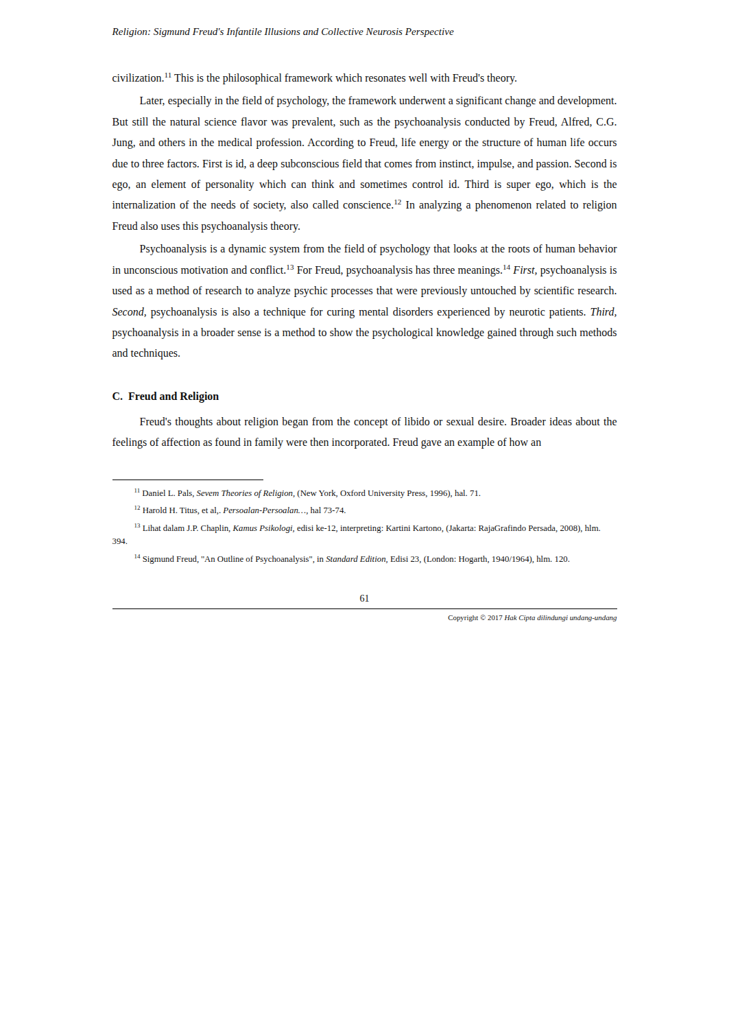Religion: Sigmund Freud's Infantile Illusions and Collective Neurosis Perspective
civilization.11 This is the philosophical framework which resonates well with Freud's theory.
Later, especially in the field of psychology, the framework underwent a significant change and development. But still the natural science flavor was prevalent, such as the psychoanalysis conducted by Freud, Alfred, C.G. Jung, and others in the medical profession. According to Freud, life energy or the structure of human life occurs due to three factors. First is id, a deep subconscious field that comes from instinct, impulse, and passion. Second is ego, an element of personality which can think and sometimes control id. Third is super ego, which is the internalization of the needs of society, also called conscience.12 In analyzing a phenomenon related to religion Freud also uses this psychoanalysis theory.
Psychoanalysis is a dynamic system from the field of psychology that looks at the roots of human behavior in unconscious motivation and conflict.13 For Freud, psychoanalysis has three meanings.14 First, psychoanalysis is used as a method of research to analyze psychic processes that were previously untouched by scientific research. Second, psychoanalysis is also a technique for curing mental disorders experienced by neurotic patients. Third, psychoanalysis in a broader sense is a method to show the psychological knowledge gained through such methods and techniques.
C. Freud and Religion
Freud's thoughts about religion began from the concept of libido or sexual desire. Broader ideas about the feelings of affection as found in family were then incorporated. Freud gave an example of how an
11 Daniel L. Pals, Sevem Theories of Religion, (New York, Oxford University Press, 1996), hal. 71.
12 Harold H. Titus, et al,. Persoalan-Persoalan…, hal 73-74.
13 Lihat dalam J.P. Chaplin, Kamus Psikologi, edisi ke-12, interpreting: Kartini Kartono, (Jakarta: RajaGrafindo Persada, 2008), hlm. 394.
14 Sigmund Freud, ''An Outline of Psychoanalysis", in Standard Edition, Edisi 23, (London: Hogarth, 1940/1964), hlm. 120.
61
Copyright © 2017 Hak Cipta dilindungi undang-undang